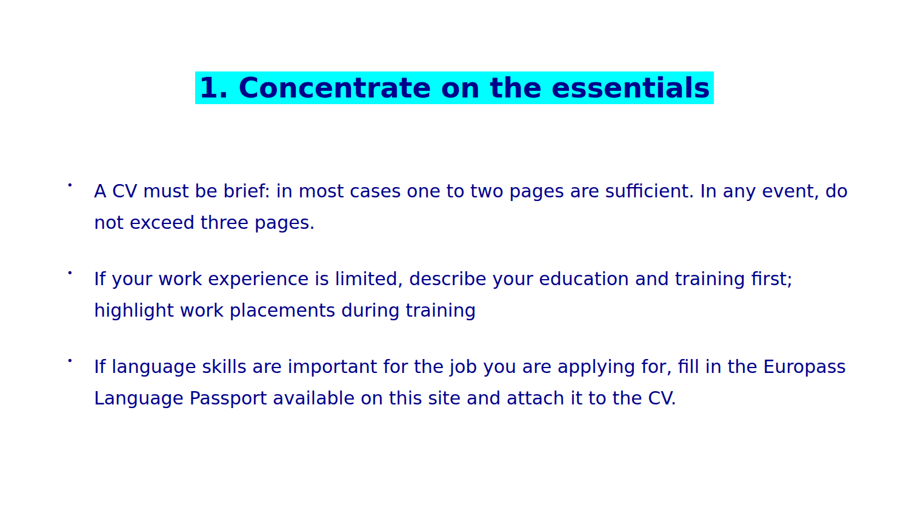1. Concentrate on the essentials
A CV must be brief: in most cases one to two pages are sufficient. In any event, do not exceed three pages.
If your work experience is limited, describe your education and training first; highlight work placements during training
If language skills are important for the job you are applying for, fill in the Europass Language Passport available on this site and attach it to the CV.